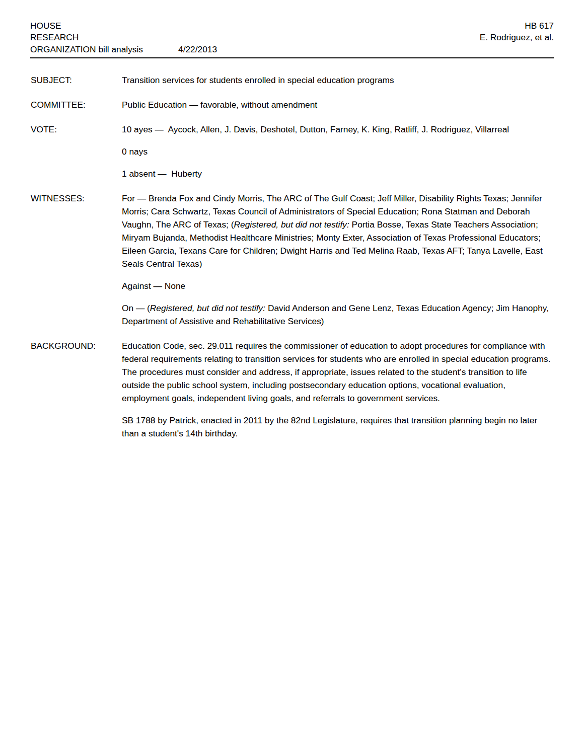HOUSE
RESEARCH
ORGANIZATION bill analysis 4/22/2013
HB 617
E. Rodriguez, et al.
| SUBJECT: | Transition services for students enrolled in special education programs |
| COMMITTEE: | Public Education — favorable, without amendment |
| VOTE: | 10 ayes — Aycock, Allen, J. Davis, Deshotel, Dutton, Farney, K. King, Ratliff, J. Rodriguez, Villarreal 0 nays 1 absent — Huberty |
| WITNESSES: | For — Brenda Fox and Cindy Morris, The ARC of The Gulf Coast; Jeff Miller, Disability Rights Texas; Jennifer Morris; Cara Schwartz, Texas Council of Administrators of Special Education; Rona Statman and Deborah Vaughn, The ARC of Texas; ( Registered, but did not testify: Portia Bosse, Texas State Teachers Association; Miryam Bujanda, Methodist Healthcare Ministries; Monty Exter, Association of Texas Professional Educators; Eileen Garcia, Texans Care for Children; Dwight Harris and Ted Melina Raab, Texas AFT; Tanya Lavelle, East Seals Central Texas) Against — None On — ( Registered, but did not testify: David Anderson and Gene Lenz, Texas Education Agency; Jim Hanophy, Department of Assistive and Rehabilitative Services) |
| BACKGROUND: | Education Code, sec. 29.011 requires the commissioner of education to adopt procedures for compliance with federal requirements relating to transition services for students who are enrolled in special education programs. The procedures must consider and address, if appropriate, issues related to the student's transition to life outside the public school system, including postsecondary education options, vocational evaluation, employment goals, independent living goals, and referrals to government services. SB 1788 by Patrick, enacted in 2011 by the 82nd Legislature, requires that transition planning begin no later than a student's 14th birthday. |